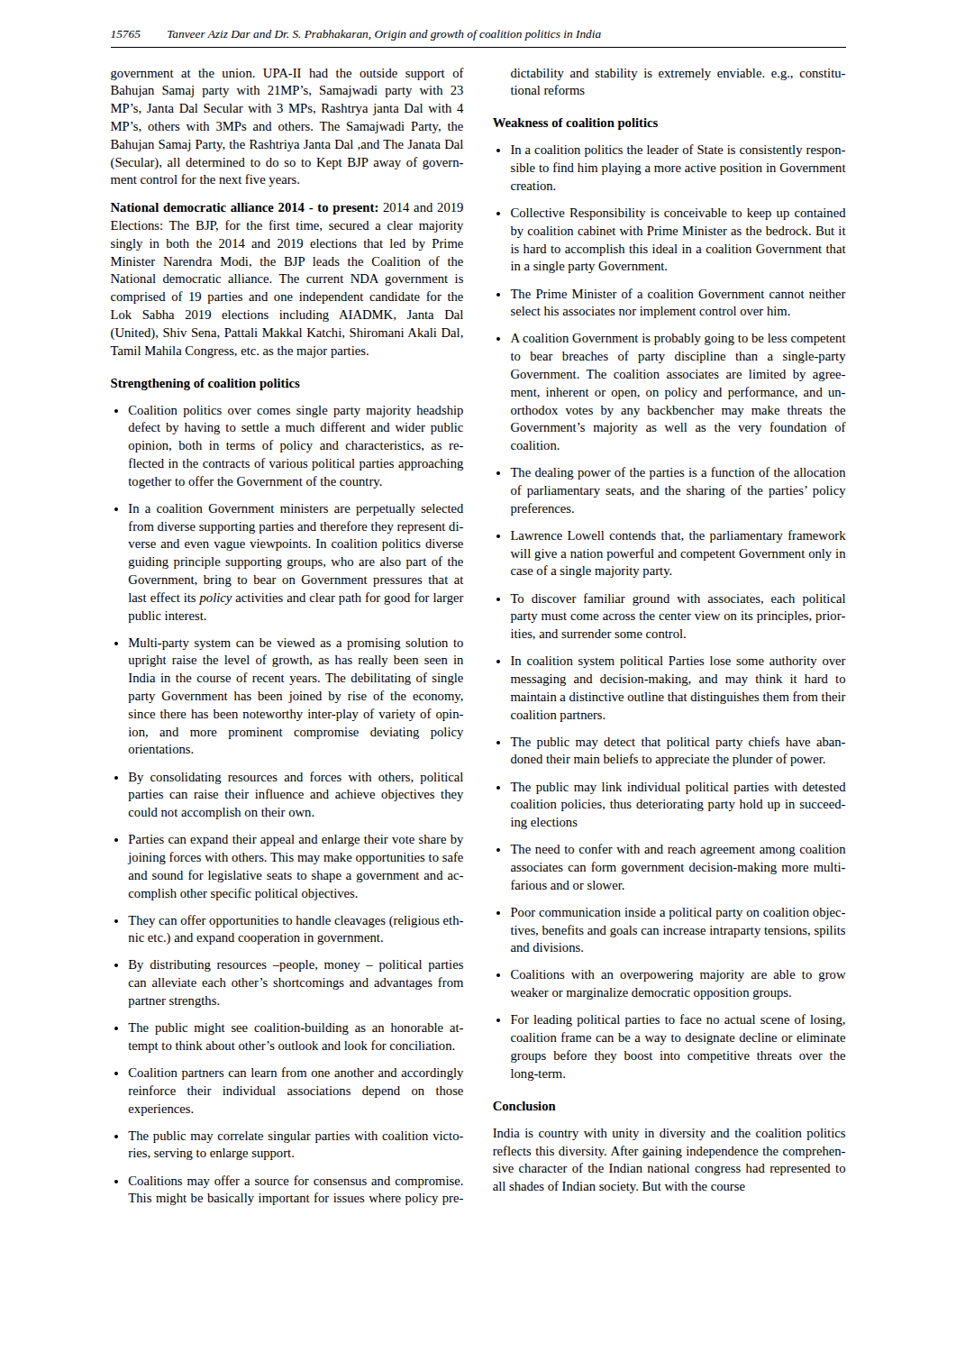15765 Tanveer Aziz Dar and Dr. S. Prabhakaran, Origin and growth of coalition politics in India
government at the union. UPA-II had the outside support of Bahujan Samaj party with 21MP’s, Samajwadi party with 23 MP’s, Janta Dal Secular with 3 MPs, Rashtrya janta Dal with 4 MP’s, others with 3MPs and others. The Samajwadi Party, the Bahujan Samaj Party, the Rashtriya Janta Dal ,and The Janata Dal (Secular), all determined to do so to Kept BJP away of government control for the next five years.
National democratic alliance 2014 - to present: 2014 and 2019 Elections: The BJP, for the first time, secured a clear majority singly in both the 2014 and 2019 elections that led by Prime Minister Narendra Modi, the BJP leads the Coalition of the National democratic alliance. The current NDA government is comprised of 19 parties and one independent candidate for the Lok Sabha 2019 elections including AIADMK, Janta Dal (United), Shiv Sena, Pattali Makkal Katchi, Shiromani Akali Dal, Tamil Mahila Congress, etc. as the major parties.
Strengthening of coalition politics
Coalition politics over comes single party majority headship defect by having to settle a much different and wider public opinion, both in terms of policy and characteristics, as reflected in the contracts of various political parties approaching together to offer the Government of the country.
In a coalition Government ministers are perpetually selected from diverse supporting parties and therefore they represent diverse and even vague viewpoints. In coalition politics diverse guiding principle supporting groups, who are also part of the Government, bring to bear on Government pressures that at last effect its policy activities and clear path for good for larger public interest.
Multi-party system can be viewed as a promising solution to upright raise the level of growth, as has really been seen in India in the course of recent years. The debilitating of single party Government has been joined by rise of the economy, since there has been noteworthy inter-play of variety of opinion, and more prominent compromise deviating policy orientations.
By consolidating resources and forces with others, political parties can raise their influence and achieve objectives they could not accomplish on their own.
Parties can expand their appeal and enlarge their vote share by joining forces with others. This may make opportunities to safe and sound for legislative seats to shape a government and accomplish other specific political objectives.
They can offer opportunities to handle cleavages (religious ethnic etc.) and expand cooperation in government.
By distributing resources –people, money – political parties can alleviate each other’s shortcomings and advantages from partner strengths.
The public might see coalition-building as an honorable attempt to think about other’s outlook and look for conciliation.
Coalition partners can learn from one another and accordingly reinforce their individual associations depend on those experiences.
The public may correlate singular parties with coalition victories, serving to enlarge support.
Coalitions may offer a source for consensus and compromise. This might be basically important for issues where policy predictability and stability is extremely enviable. e.g., constitutional reforms
Weakness of coalition politics
In a coalition politics the leader of State is consistently responsible to find him playing a more active position in Government creation.
Collective Responsibility is conceivable to keep up contained by coalition cabinet with Prime Minister as the bedrock. But it is hard to accomplish this ideal in a coalition Government that in a single party Government.
The Prime Minister of a coalition Government cannot neither select his associates nor implement control over him.
A coalition Government is probably going to be less competent to bear breaches of party discipline than a single-party Government. The coalition associates are limited by agreement, inherent or open, on policy and performance, and unorthodox votes by any backbencher may make threats the Government’s majority as well as the very foundation of coalition.
The dealing power of the parties is a function of the allocation of parliamentary seats, and the sharing of the parties’ policy preferences.
Lawrence Lowell contends that, the parliamentary framework will give a nation powerful and competent Government only in case of a single majority party.
To discover familiar ground with associates, each political party must come across the center view on its principles, priorities, and surrender some control.
In coalition system political Parties lose some authority over messaging and decision-making, and may think it hard to maintain a distinctive outline that distinguishes them from their coalition partners.
The public may detect that political party chiefs have abandoned their main beliefs to appreciate the plunder of power.
The public may link individual political parties with detested coalition policies, thus deteriorating party hold up in succeeding elections
The need to confer with and reach agreement among coalition associates can form government decision-making more multifarious and or slower.
Poor communication inside a political party on coalition objectives, benefits and goals can increase intraparty tensions, spilits and divisions.
Coalitions with an overpowering majority are able to grow weaker or marginalize democratic opposition groups.
For leading political parties to face no actual scene of losing, coalition frame can be a way to designate decline or eliminate groups before they boost into competitive threats over the long-term.
Conclusion
India is country with unity in diversity and the coalition politics reflects this diversity. After gaining independence the comprehensive character of the Indian national congress had represented to all shades of Indian society. But with the course